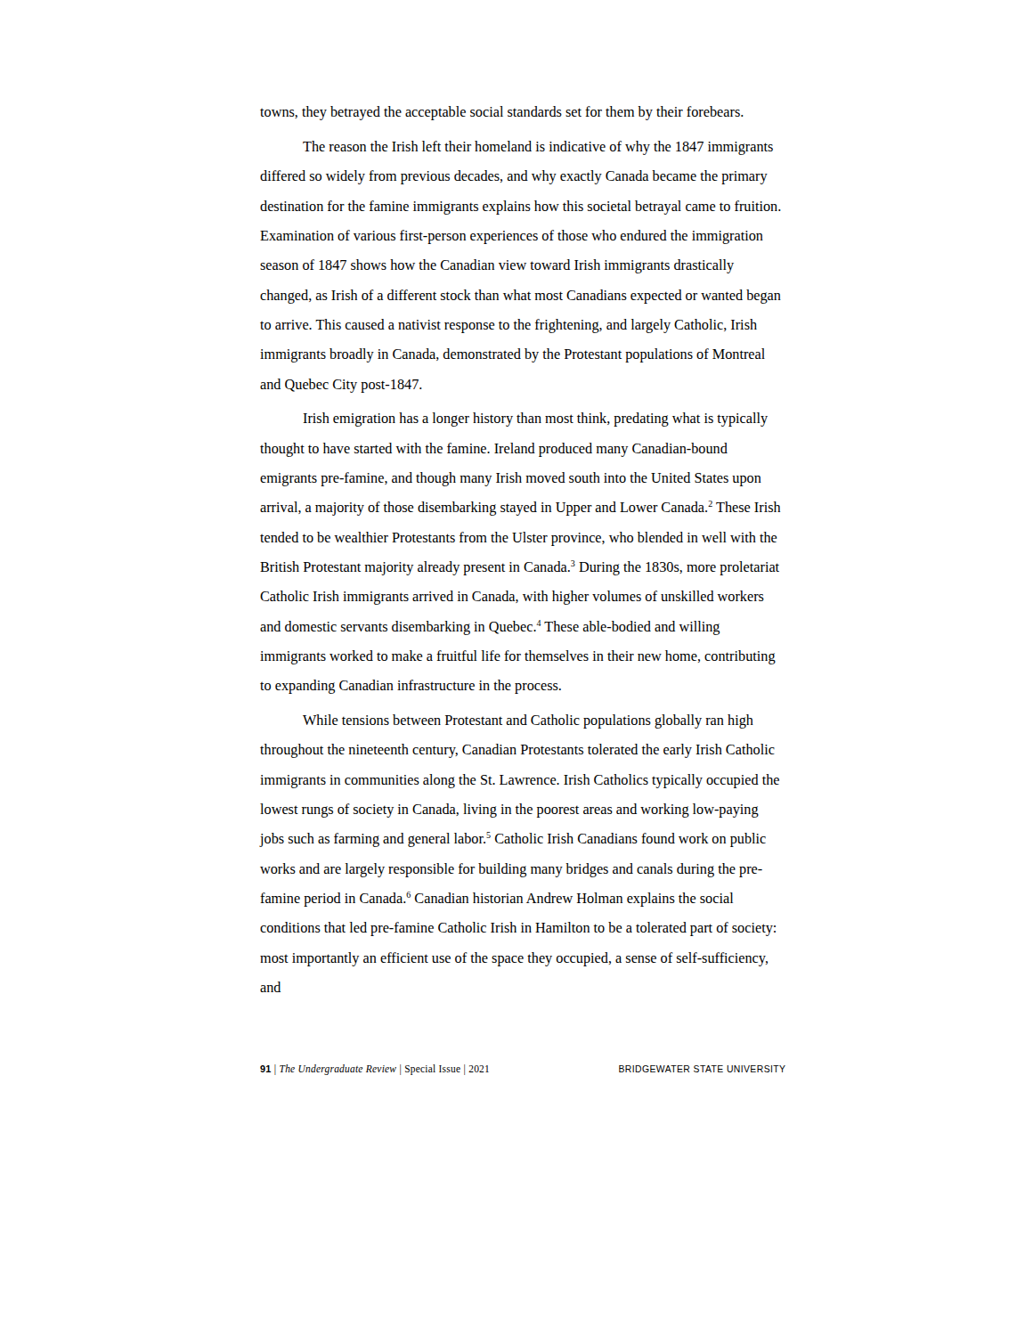towns, they betrayed the acceptable social standards set for them by their forebears.
The reason the Irish left their homeland is indicative of why the 1847 immigrants differed so widely from previous decades, and why exactly Canada became the primary destination for the famine immigrants explains how this societal betrayal came to fruition. Examination of various first-person experiences of those who endured the immigration season of 1847 shows how the Canadian view toward Irish immigrants drastically changed, as Irish of a different stock than what most Canadians expected or wanted began to arrive. This caused a nativist response to the frightening, and largely Catholic, Irish immigrants broadly in Canada, demonstrated by the Protestant populations of Montreal and Quebec City post-1847.
Irish emigration has a longer history than most think, predating what is typically thought to have started with the famine. Ireland produced many Canadian-bound emigrants pre-famine, and though many Irish moved south into the United States upon arrival, a majority of those disembarking stayed in Upper and Lower Canada.2 These Irish tended to be wealthier Protestants from the Ulster province, who blended in well with the British Protestant majority already present in Canada.3 During the 1830s, more proletariat Catholic Irish immigrants arrived in Canada, with higher volumes of unskilled workers and domestic servants disembarking in Quebec.4 These able-bodied and willing immigrants worked to make a fruitful life for themselves in their new home, contributing to expanding Canadian infrastructure in the process.
While tensions between Protestant and Catholic populations globally ran high throughout the nineteenth century, Canadian Protestants tolerated the early Irish Catholic immigrants in communities along the St. Lawrence. Irish Catholics typically occupied the lowest rungs of society in Canada, living in the poorest areas and working low-paying jobs such as farming and general labor.5 Catholic Irish Canadians found work on public works and are largely responsible for building many bridges and canals during the pre-famine period in Canada.6 Canadian historian Andrew Holman explains the social conditions that led pre-famine Catholic Irish in Hamilton to be a tolerated part of society: most importantly an efficient use of the space they occupied, a sense of self-sufficiency, and
91|The Undergraduate Review|Special Issue|2021
BRIDGEWATER STATE UNIVERSITY